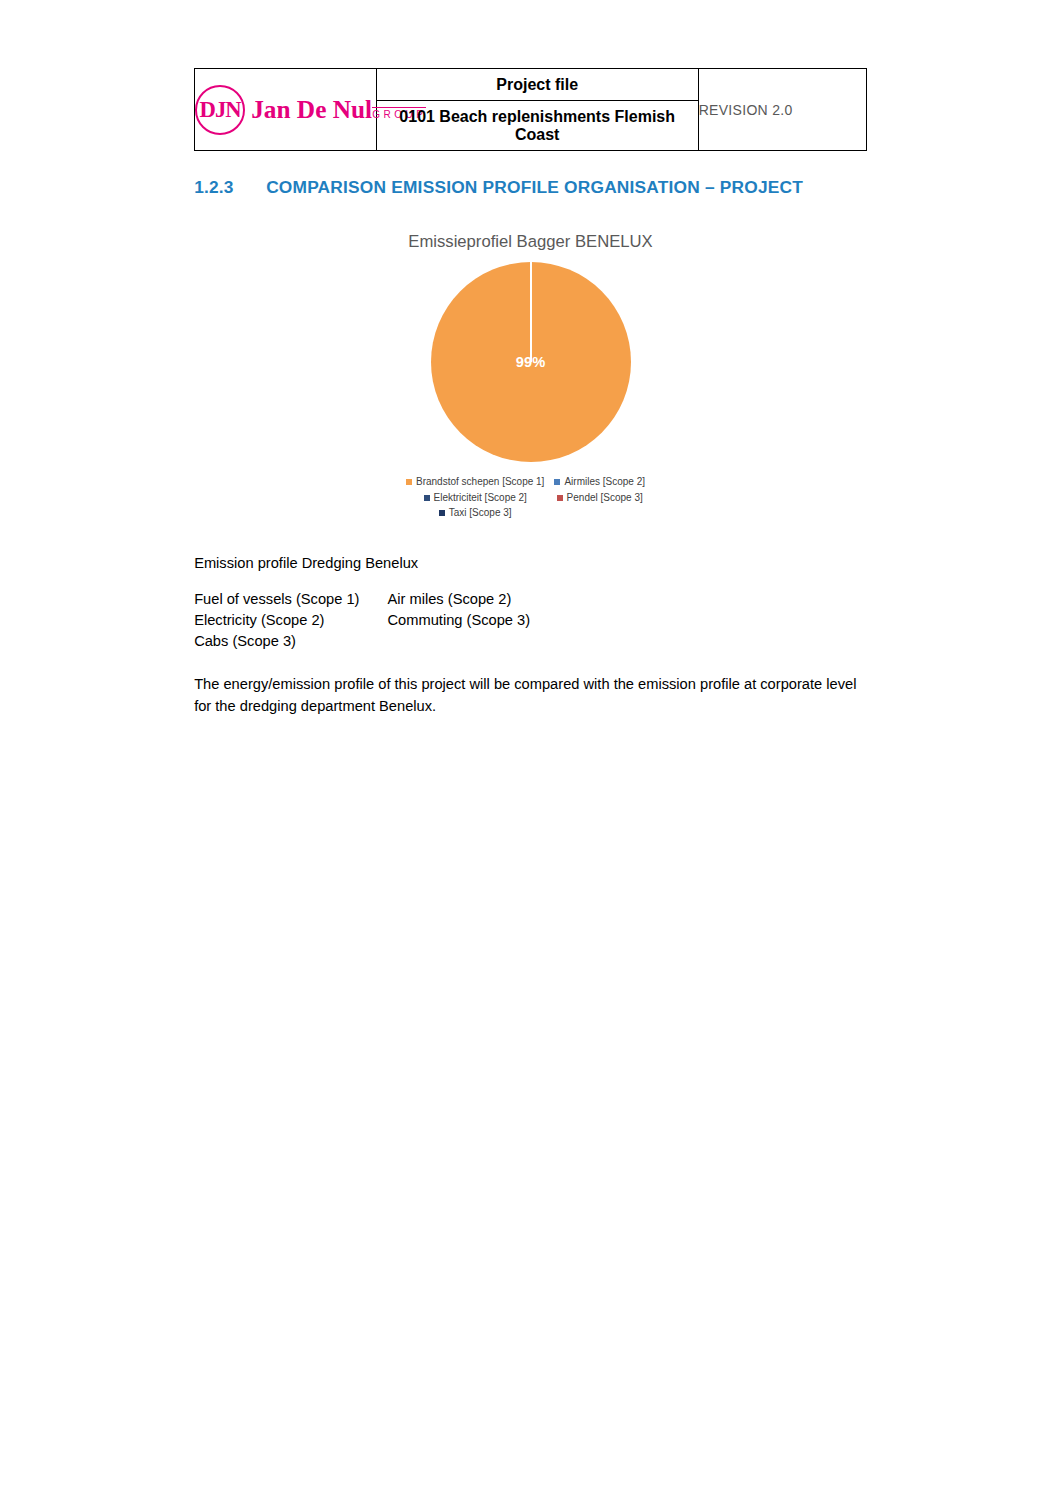| DJN Jan De Nul GROUP | Project file 0101 Beach replenishments Flemish Coast | REVISION 2.0 |
1.2.3 COMPARISON EMISSION PROFILE ORGANISATION – PROJECT
Emissieprofiel Bagger BENELUX
99%
| Brandstof schepen [Scope 1] | Airmiles [Scope 2] |
| Elektriciteit [Scope 2] | Pendel [Scope 3] |
| Taxi [Scope 3] | |
Emission profile Dredging Benelux
| Fuel of vessels (Scope 1) | Air miles (Scope 2) |
| Electricity (Scope 2) | Commuting (Scope 3) |
| Cabs (Scope 3) | |
The energy/emission profile of this project will be compared with the emission profile at corporate level for the dredging department Benelux.